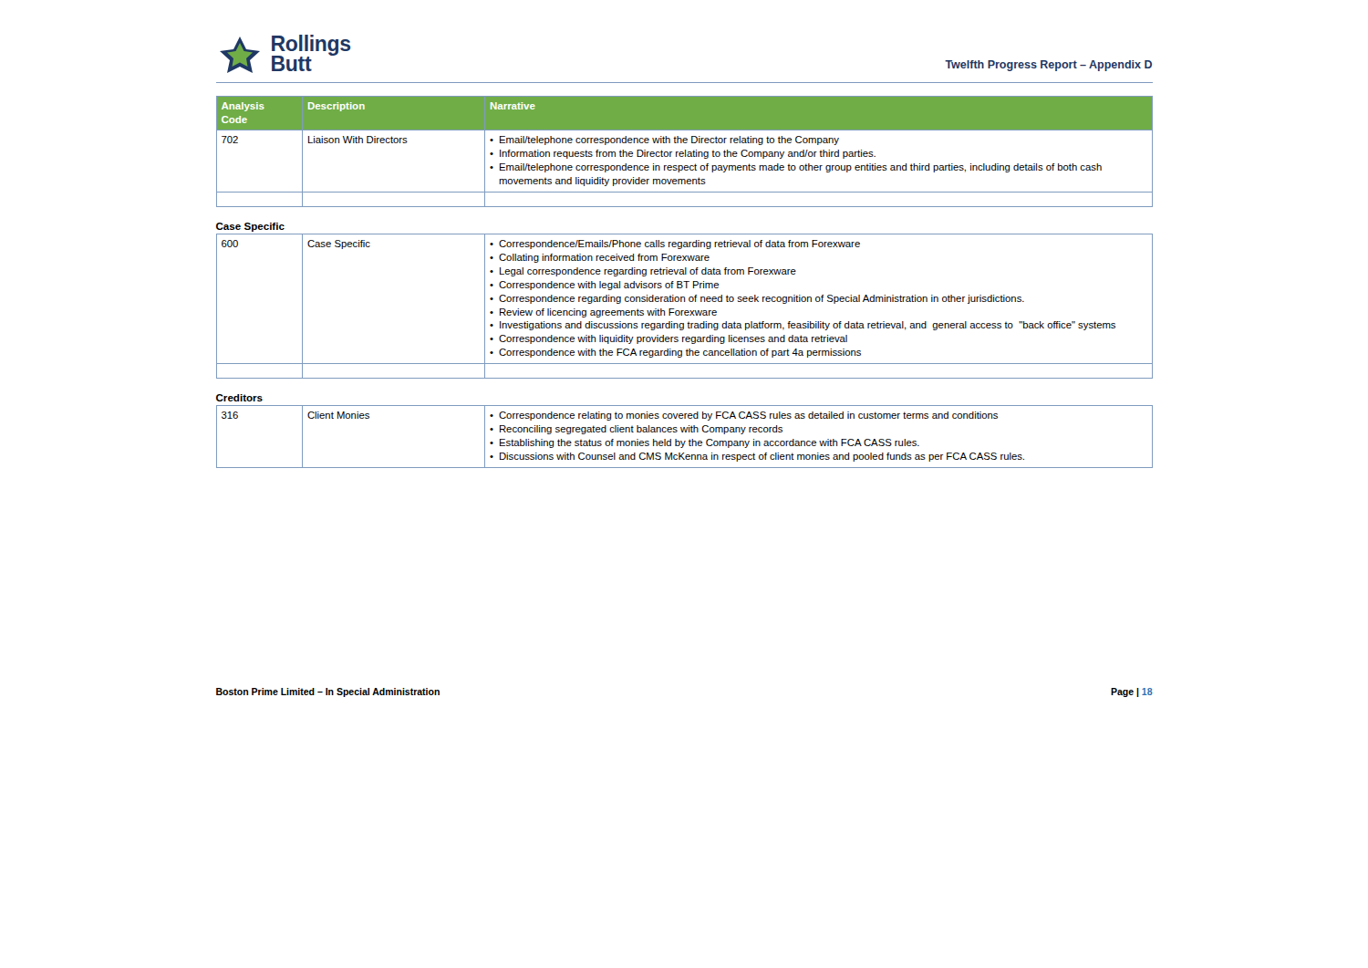RollingsButt
Twelfth Progress Report – Appendix D
| Analysis Code | Description | Narrative |
| --- | --- | --- |
| 702 | Liaison With Directors | Email/telephone correspondence with the Director relating to the Company Information requests from the Director relating to the Company and/or third parties. Email/telephone correspondence in respect of payments made to other group entities and third parties, including details of both cash movements and liquidity provider movements |
Case Specific
| 600 | Case Specific | Correspondence/Emails/Phone calls regarding retrieval of data from Forexware Collating information received from Forexware Legal correspondence regarding retrieval of data from Forexware Correspondence with legal advisors of BT Prime Correspondence regarding consideration of need to seek recognition of Special Administration in other jurisdictions. Review of licencing agreements with Forexware Investigations and discussions regarding trading data platform, feasibility of data retrieval, and general access to "back office" systems Correspondence with liquidity providers regarding licenses and data retrieval Correspondence with the FCA regarding the cancellation of part 4a permissions |
Creditors
| 316 | Client Monies | Correspondence relating to monies covered by FCA CASS rules as detailed in customer terms and conditions Reconciling segregated client balances with Company records Establishing the status of monies held by the Company in accordance with FCA CASS rules. Discussions with Counsel and CMS McKenna in respect of client monies and pooled funds as per FCA CASS rules. |
Boston Prime Limited – In Special Administration
Page | 18